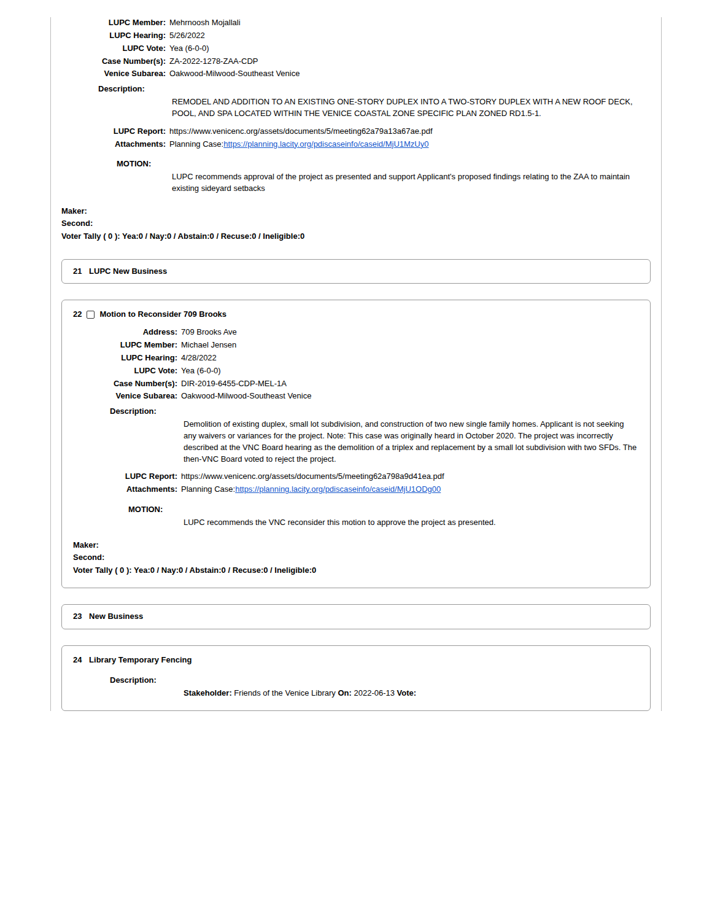LUPC Member:
Mehrnoosh Mojallali
LUPC Hearing:
5/26/2022
LUPC Vote:
Yea (6-0-0)
Case Number(s):
ZA-2022-1278-ZAA-CDP
Venice Subarea:
Oakwood-Milwood-Southeast Venice
Description:
REMODEL AND ADDITION TO AN EXISTING ONE-STORY DUPLEX INTO A TWO-STORY DUPLEX WITH A NEW ROOF DECK, POOL, AND SPA LOCATED WITHIN THE VENICE COASTAL ZONE SPECIFIC PLAN ZONED RD1.5-1.
LUPC Report:
https://www.venicenc.org/assets/documents/5/meeting62a79a13a67ae.pdf
Attachments:
Planning Case:https://planning.lacity.org/pdiscaseinfo/caseid/MjU1MzUy0
MOTION:
LUPC recommends approval of the project as presented and support Applicant's proposed findings relating to the ZAA to maintain existing sideyard setbacks
Maker:
Second:
Voter Tally ( 0 ): Yea:0 / Nay:0 / Abstain:0 / Recuse:0 / Ineligible:0
21 LUPC New Business
22 Motion to Reconsider 709 Brooks
Address:
709 Brooks Ave
LUPC Member:
Michael Jensen
LUPC Hearing:
4/28/2022
LUPC Vote:
Yea (6-0-0)
Case Number(s):
DIR-2019-6455-CDP-MEL-1A
Venice Subarea:
Oakwood-Milwood-Southeast Venice
Description:
Demolition of existing duplex, small lot subdivision, and construction of two new single family homes. Applicant is not seeking any waivers or variances for the project. Note: This case was originally heard in October 2020. The project was incorrectly described at the VNC Board hearing as the demolition of a triplex and replacement by a small lot subdivision with two SFDs. The then-VNC Board voted to reject the project.
LUPC Report:
https://www.venicenc.org/assets/documents/5/meeting62a798a9d41ea.pdf
Attachments:
Planning Case:https://planning.lacity.org/pdiscaseinfo/caseid/MjU1ODg00
MOTION:
LUPC recommends the VNC reconsider this motion to approve the project as presented.
Maker:
Second:
Voter Tally ( 0 ): Yea:0 / Nay:0 / Abstain:0 / Recuse:0 / Ineligible:0
23 New Business
24 Library Temporary Fencing
Description:
Stakeholder: Friends of the Venice Library On: 2022-06-13 Vote: